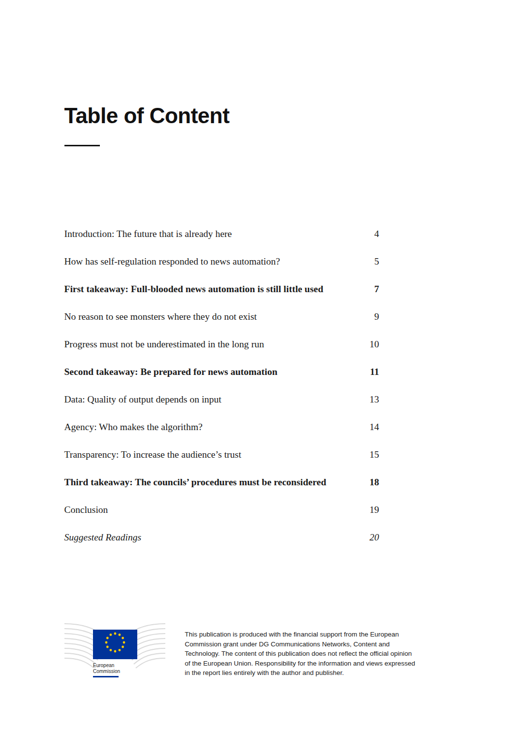Table of Content
| Introduction: The future that is already here | 4 |
| How has self-regulation responded to news automation? | 5 |
| First takeaway: Full-blooded news automation is still little used | 7 |
| No reason to see monsters where they do not exist | 9 |
| Progress must not be underestimated in the long run | 10 |
| Second takeaway: Be prepared for news automation | 11 |
| Data: Quality of output depends on input | 13 |
| Agency: Who makes the algorithm? | 14 |
| Transparency: To increase the audience’s trust | 15 |
| Third takeaway: The councils’ procedures must be reconsidered | 18 |
| Conclusion | 19 |
| Suggested Readings | 20 |
European Commission
This publication is produced with the financial support from the European Commission grant under DG Communications Networks, Content and Technology. The content of this publication does not reflect the official opinion of the European Union. Responsibility for the information and views expressed in the report lies entirely with the author and publisher.